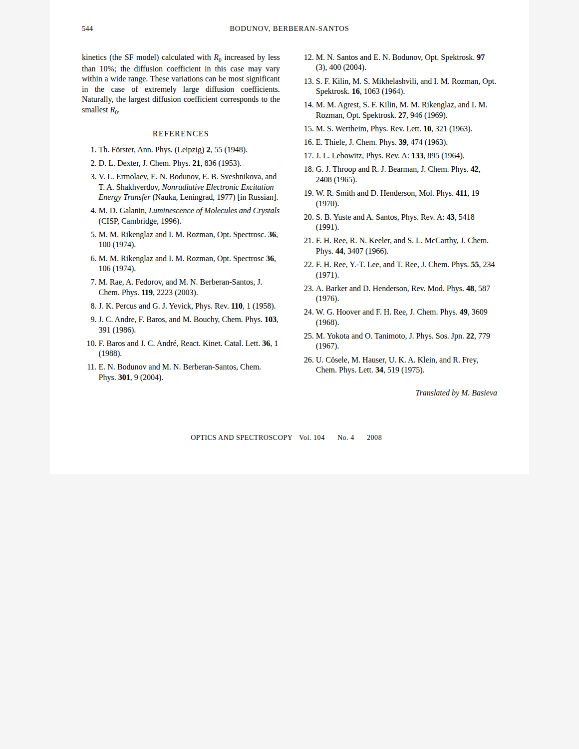544
BODUNOV, BERBERAN-SANTOS
kinetics (the SF model) calculated with R0 increased by less than 10%; the diffusion coefficient in this case may vary within a wide range. These variations can be most significant in the case of extremely large diffusion coefficients. Naturally, the largest diffusion coefficient corresponds to the smallest R0.
REFERENCES
Th. Förster, Ann. Phys. (Leipzig) 2, 55 (1948).
D. L. Dexter, J. Chem. Phys. 21, 836 (1953).
V. L. Ermolaev, E. N. Bodunov, E. B. Sveshnikova, and T. A. Shakhverdov, Nonradiative Electronic Excitation Energy Transfer (Nauka, Leningrad, 1977) [in Russian].
M. D. Galanin, Luminescence of Molecules and Crystals (CISP, Cambridge, 1996).
M. M. Rikenglaz and I. M. Rozman, Opt. Spectrosc. 36, 100 (1974).
M. M. Rikenglaz and I. M. Rozman, Opt. Spectrosc 36, 106 (1974).
M. Rae, A. Fedorov, and M. N. Berberan-Santos, J. Chem. Phys. 119, 2223 (2003).
J. K. Percus and G. J. Yevick, Phys. Rev. 110, 1 (1958).
J. C. Andre, F. Baros, and M. Bouchy, Chem. Phys. 103, 391 (1986).
F. Baros and J. C. André, React. Kinet. Catal. Lett. 36, 1 (1988).
E. N. Bodunov and M. N. Berberan-Santos, Chem. Phys. 301, 9 (2004).
M. N. Santos and E. N. Bodunov, Opt. Spektrosk. 97 (3), 400 (2004).
S. F. Kilin, M. S. Mikhelashvili, and I. M. Rozman, Opt. Spektrosk. 16, 1063 (1964).
M. M. Agrest, S. F. Kilin, M. M. Rikenglaz, and I. M. Rozman, Opt. Spektrosk. 27, 946 (1969).
M. S. Wertheim, Phys. Rev. Lett. 10, 321 (1963).
E. Thiele, J. Chem. Phys. 39, 474 (1963).
J. L. Lebowitz, Phys. Rev. A: 133, 895 (1964).
G. J. Throop and R. J. Bearman, J. Chem. Phys. 42, 2408 (1965).
W. R. Smith and D. Henderson, Mol. Phys. 411, 19 (1970).
S. B. Yuste and A. Santos, Phys. Rev. A: 43, 5418 (1991).
F. H. Ree, R. N. Keeler, and S. L. McCarthy, J. Chem. Phys. 44, 3407 (1966).
F. H. Ree, Y.-T. Lee, and T. Ree, J. Chem. Phys. 55, 234 (1971).
A. Barker and D. Henderson, Rev. Mod. Phys. 48, 587 (1976).
W. G. Hoover and F. H. Ree, J. Chem. Phys. 49, 3609 (1968).
M. Yokota and O. Tanimoto, J. Phys. Sos. Jpn. 22, 779 (1967).
U. Cösele, M. Hauser, U. K. A. Klein, and R. Frey, Chem. Phys. Lett. 34, 519 (1975).
Translated by M. Basieva
OPTICS AND SPECTROSCOPYVol. 104 No. 42008